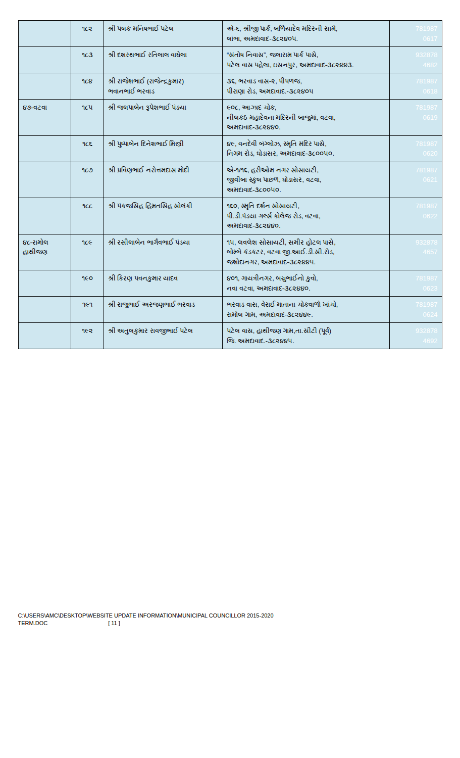| | ૧૮૨ | શ્રી પલક મનિષભાઈ પટેલ | એ-૬, શ્રીજી પાર્ક, બળિયાદેવ મંદિરની સામે, લાંભા, અમદાવાદ-૩૮૨૪૦૫. | 781987 0617 |
| | ૧૮૩ | શ્રી દશરથભાઈ રતિલાલ વાઘેલા | “સંતોષ નિવાસ”, જલારામ પાર્ક પાસે, પટેલ વાસ પહેલા, ઇસનપુર, અમદાવાદ-૩૮૨૪૪૩. | 932878 4682 |
| | ૧૮૪ | શ્રી રાજેશભાઈ (રાજેન્દ્રકુમાર) ભવાનભાઈ ભરવાડ | ૩૬, ભરવાડ વાસ-૨, પીપળજ, પીરાણા રોડ, અમદાવાદ.-૩૮૨૪૦૫ | 781987 0618 |
| ૪૭-વટવા | ૧૮૫ | શ્રી જલપાબેન રૂપેશભાઈ પંડયા | ૯૦૮, આઝાદ ચોક, નીલકંઠ મહાદેવના મંદિરની બાજુમાં, વટવા, અમદાવાદ-૩૮૨૪૪૦. | 781987 0619 |
| | ૧૮૬ | શ્રી પુષ્પાબેન દિનેશભાઈ મિસ્ત્રી | ૪૯, વનદેવી બંગ્લોઝ, સ્મૃતિ મંદિર પાસે, નિગમ રોડ, ઘોડાસર, અમદાવાદ-૩૮૦૦૫૦. | 781987 0620 |
| | ૧૮૭ | શ્રી પ્રવિણભાઈ નરોત્તમદાસ મોદી | એ-૧/૧૬, હરીઓમ નગર સોસાયટી, જીવીબા સ્કુલ પાછળ, ઘોડાસર, વટવા, અમદાવાદ-૩૮૦૦૫૦. | 781987 0621 |
| | ૧૮૮ | શ્રી પંકજસિંહ હિંમતસિંહ સોલંકી | ૧૬૦, સ્મૃતિ દર્શન સોસાયટી, પી.ડી.પંડયા ગર્લ્સ કોલેજ રોડ, વટવા, અમદાવાદ-૩૮૨૪૪૦. | 781987 0622 |
| ૪૮-રામોલ હાથીજણ | ૧૮૯ | શ્રી રસીલાબેન ભાર્ગવભાઈ પંડયા | ૧૫, લવલેશ સોસાયટી, સમીર હોટલ પાસે, બોમ્બે કંડકટર, વટવા જી.આઈ.ડી.સી.રોડ, જશોદાનગર, અમદાવાદ-૩૮૨૪૪૫. | 932878 4657 |
| | ૧૯૦ | શ્રી કિરણ પવનકુમાર યાદવ | ૪૦૧, ગાયત્રીનગર, બચુભાઈનો કુવો, નવા વટવા, અમદાવાદ-૩૮૨૪૪૦. | 781987 0623 |
| | ૧૯૧ | શ્રી રાજુભાઈ અરજણભાઈ ભરવાડ | ભરવાડ વાસ, વેરાઈ માતાના ચોકવાળો ખાંચો, રામોલ ગામ, અમદાવાદ-૩૮૨૪૪૯. | 781987 0624 |
| | ૧૯૨ | શ્રી અતુલકુમાર રાવજીભાઈ પટેલ | પટેલ વાસ, હાથીજણ ગામ,તા.સીટી (પૂર્વ) જિ. અમદાવાદ.-૩૮૨૪૪૫. | 932878 4692 |
C:\USERS\AMC\DESKTOP\WEBSITE UPDATE INFORMATION\MUNICIPAL COUNCILLOR 2015-2020
TERM.DOC[ 11 ]